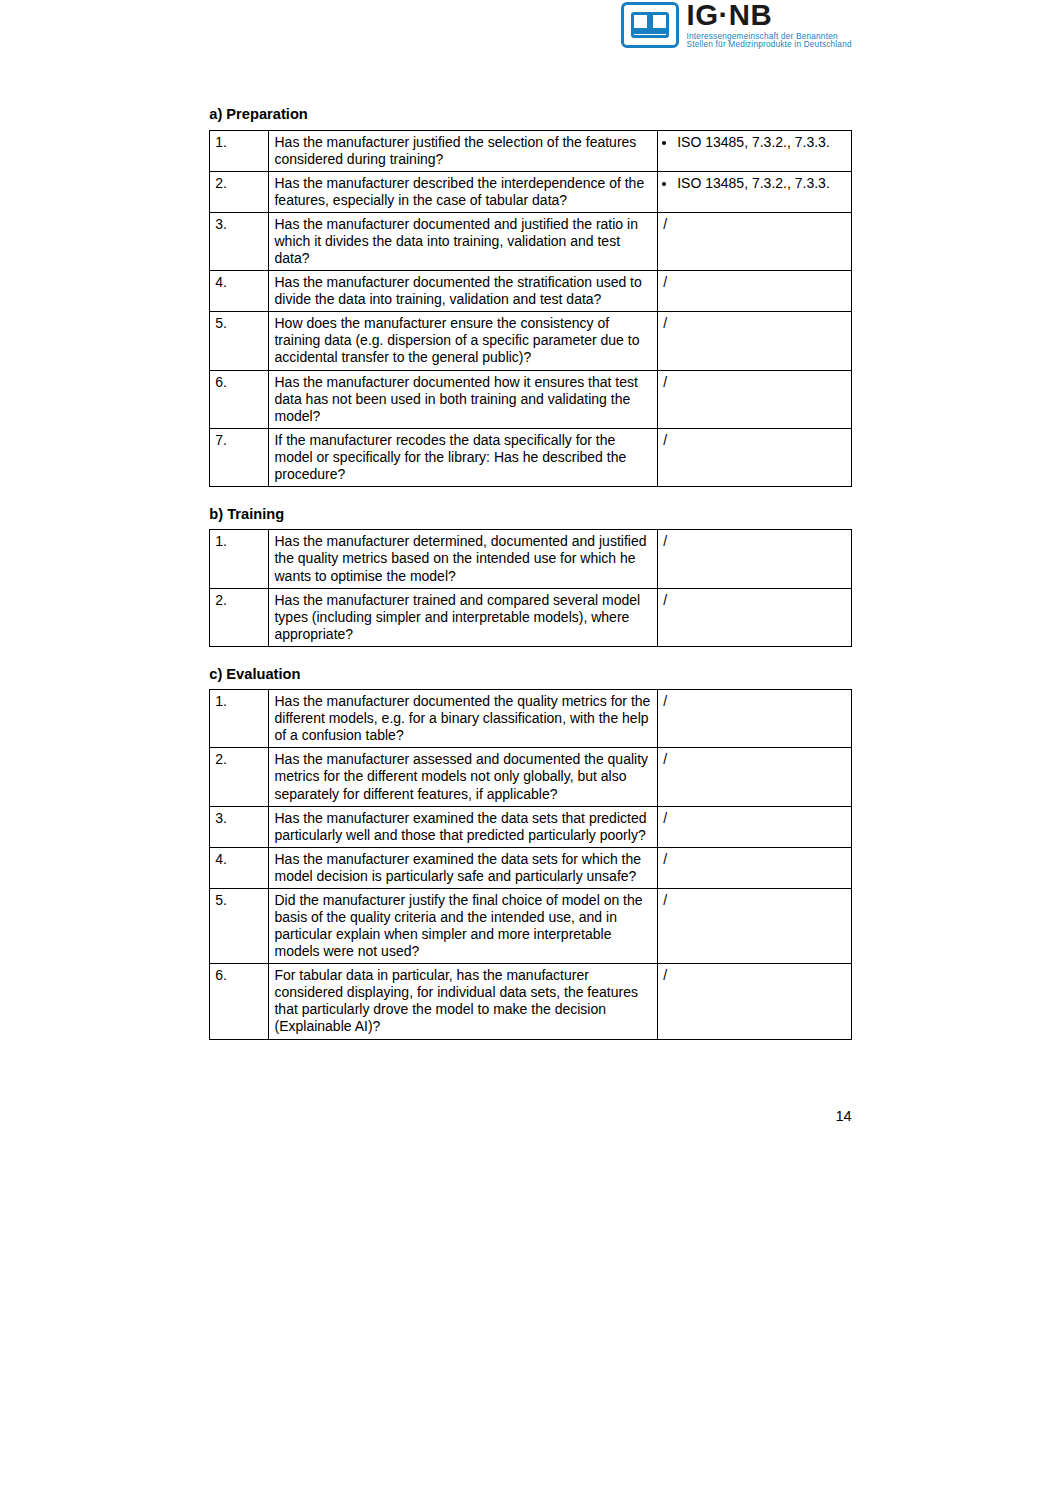IG·NB
Interessengemeinschaft der Benannten
Stellen für Medizinprodukte in Deutschland
a) Preparation
| 1. | Has the manufacturer justified the selection of the features considered during training? | ISO 13485, 7.3.2., 7.3.3. |
| 2. | Has the manufacturer described the interdependence of the features, especially in the case of tabular data? | ISO 13485, 7.3.2., 7.3.3. |
| 3. | Has the manufacturer documented and justified the ratio in which it divides the data into training, validation and test data? | / |
| 4. | Has the manufacturer documented the stratification used to divide the data into training, validation and test data? | / |
| 5. | How does the manufacturer ensure the consistency of training data (e.g. dispersion of a specific parameter due to accidental transfer to the general public)? | / |
| 6. | Has the manufacturer documented how it ensures that test data has not been used in both training and validating the model? | / |
| 7. | If the manufacturer recodes the data specifically for the model or specifically for the library: Has he described the procedure? | / |
b) Training
| 1. | Has the manufacturer determined, documented and justified the quality metrics based on the intended use for which he wants to optimise the model? | / |
| 2. | Has the manufacturer trained and compared several model types (including simpler and interpretable models), where appropriate? | / |
c) Evaluation
| 1. | Has the manufacturer documented the quality metrics for the different models, e.g. for a binary classification, with the help of a confusion table? | / |
| 2. | Has the manufacturer assessed and documented the quality metrics for the different models not only globally, but also separately for different features, if applicable? | / |
| 3. | Has the manufacturer examined the data sets that predicted particularly well and those that predicted particularly poorly? | / |
| 4. | Has the manufacturer examined the data sets for which the model decision is particularly safe and particularly unsafe? | / |
| 5. | Did the manufacturer justify the final choice of model on the basis of the quality criteria and the intended use, and in particular explain when simpler and more interpretable models were not used? | / |
| 6. | For tabular data in particular, has the manufacturer considered displaying, for individual data sets, the features that particularly drove the model to make the decision (Explainable AI)? | / |
14